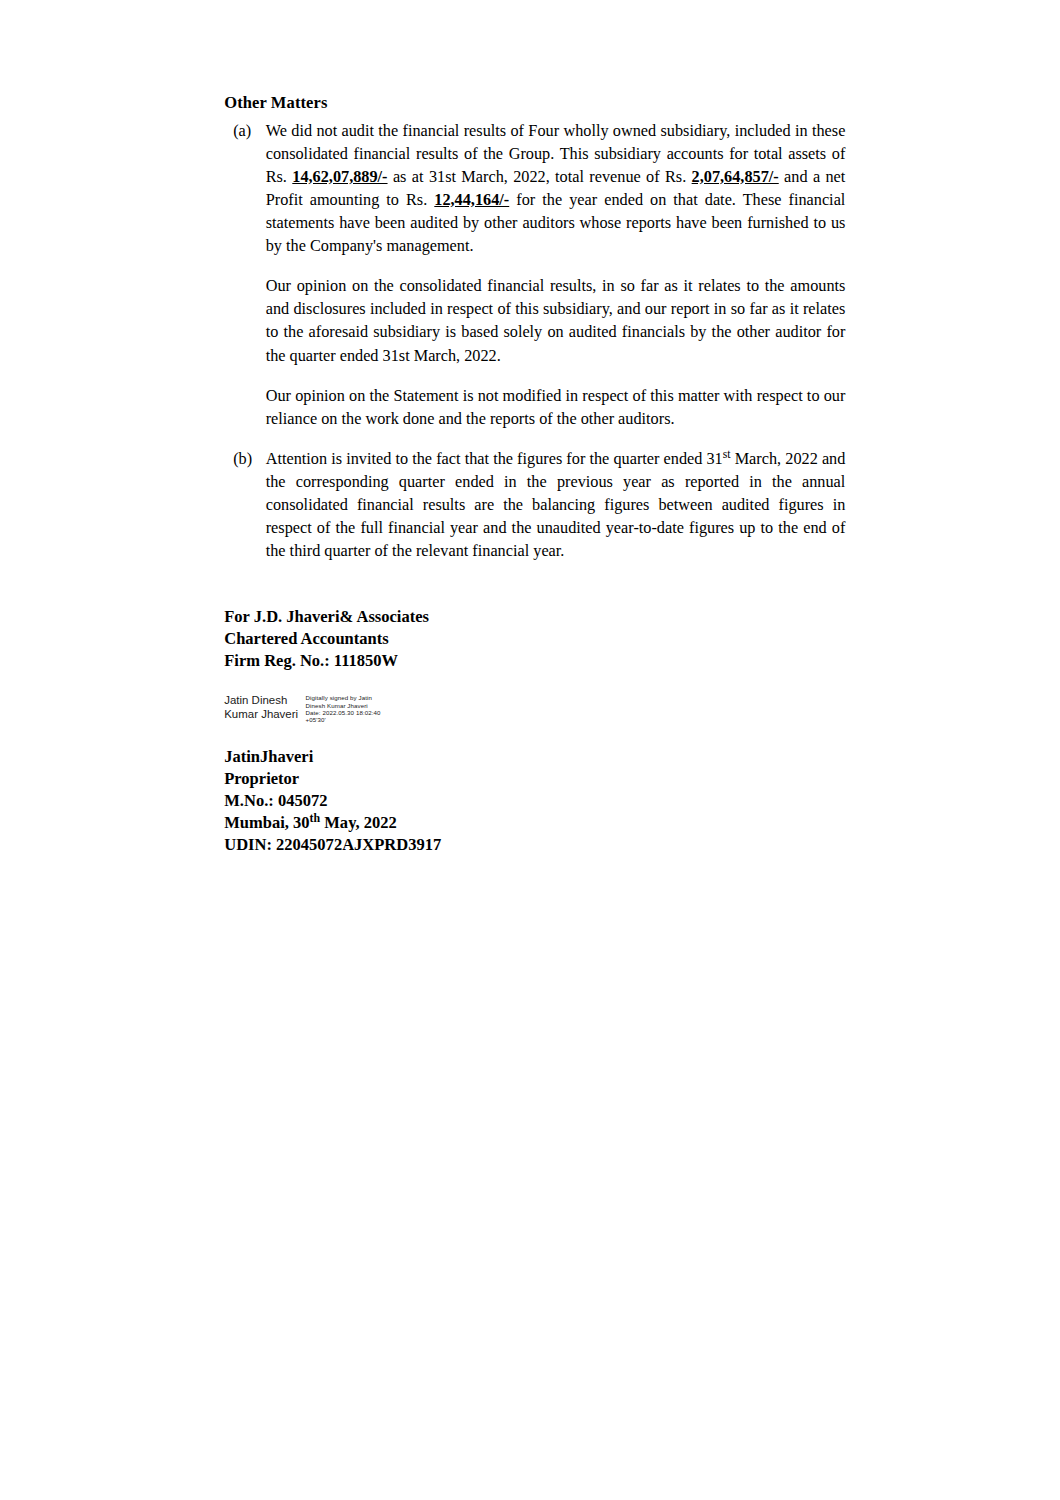Other Matters
(a)
We did not audit the financial results of Four wholly owned subsidiary, included in these consolidated financial results of the Group. This subsidiary accounts for total assets of Rs. 14,62,07,889/- as at 31st March, 2022, total revenue of Rs. 2,07,64,857/- and a net Profit amounting to Rs. 12,44,164/- for the year ended on that date. These financial statements have been audited by other auditors whose reports have been furnished to us by the Company's management.
Our opinion on the consolidated financial results, in so far as it relates to the amounts and disclosures included in respect of this subsidiary, and our report in so far as it relates to the aforesaid subsidiary is based solely on audited financials by the other auditor for the quarter ended 31st March, 2022.
Our opinion on the Statement is not modified in respect of this matter with respect to our reliance on the work done and the reports of the other auditors.
(b)
Attention is invited to the fact that the figures for the quarter ended 31st March, 2022 and the corresponding quarter ended in the previous year as reported in the annual consolidated financial results are the balancing figures between audited figures in respect of the full financial year and the unaudited year-to-date figures up to the end of the third quarter of the relevant financial year.
For J.D. Jhaveri& Associates
Chartered Accountants
Firm Reg. No.: 111850W
Jatin Dinesh
Kumar Jhaveri
Digitally signed by Jatin
Dinesh Kumar Jhaveri
Date: 2022.05.30 18:02:40
+05'30'
JatinJhaveri
Proprietor
M.No.: 045072
Mumbai, 30th May, 2022
UDIN: 22045072AJXPRD3917